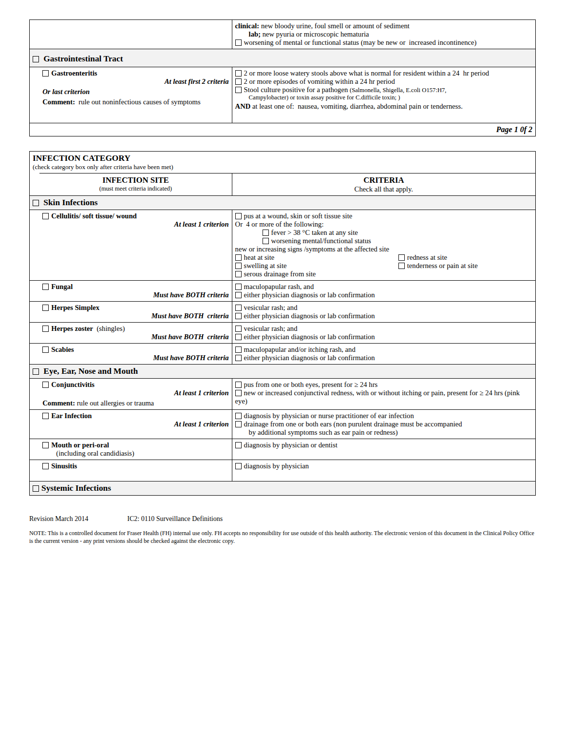| | | clinical: new bloody urine, foul smell or amount of sediment lab; new pyuria or microscopic hematuria worsening of mental or functional status (may be new or increased incontinence) |
| Gastrointestinal Tract |
| | Gastroenteritis At least first 2 criteria Or last criterion Comment: rule out noninfectious causes of symptoms | 2 or more loose watery stools above what is normal for resident within a 24 hr period 2 or more episodes of vomiting within a 24 hr period Stool culture positive for a pathogen (Salmonella, Shigella, E.coli O157:H7, Campylobacter) or toxin assay positive for C.difficile toxin; ) AND at least one of: nausea, vomiting, diarrhea, abdominal pain or tenderness. |
| Page 1 0f 2 |
| INFECTION CATEGORY (check category box only after criteria have been met) |
| | INFECTION SITE (must meet criteria indicated) | CRITERIA Check all that apply. |
| Skin Infections |
| | Cellulitis/ soft tissue/ wound At least 1 criterion | pus at a wound, skin or soft tissue site Or 4 or more of the following: fever > 38 °C taken at any site worsening mental/functional status new or increasing signs /symptoms at the affected site heat at site redness at site swelling at site tenderness or pain at site serous drainage from site |
| | Fungal Must have BOTH criteria | maculopapular rash, and either physician diagnosis or lab confirmation |
| | Herpes Simplex Must have BOTH criteria | vesicular rash; and either physician diagnosis or lab confirmation |
| | Herpes zoster (shingles) Must have BOTH criteria | vesicular rash; and either physician diagnosis or lab confirmation |
| | Scabies Must have BOTH criteria | maculopapular and/or itching rash, and either physician diagnosis or lab confirmation |
| Eye, Ear, Nose and Mouth |
| | Conjunctivitis At least 1 criterion Comment: rule out allergies or trauma | pus from one or both eyes, present for ≥ 24 hrs new or increased conjunctival redness, with or without itching or pain, present for ≥ 24 hrs (pink eye) |
| | Ear Infection At least 1 criterion | diagnosis by physician or nurse practitioner of ear infection drainage from one or both ears (non purulent drainage must be accompanied by additional symptoms such as ear pain or redness) |
| | Mouth or peri-oral (including oral candidiasis) | diagnosis by physician or dentist |
| | Sinusitis | diagnosis by physician |
| Systemic Infections |
Revision March 2014 IC2: 0110 Surveillance Definitions
NOTE: This is a controlled document for Fraser Health (FH) internal use only. FH accepts no responsibility for use outside of this health authority. The electronic version of this document in the Clinical Policy Office is the current version - any print versions should be checked against the electronic copy.